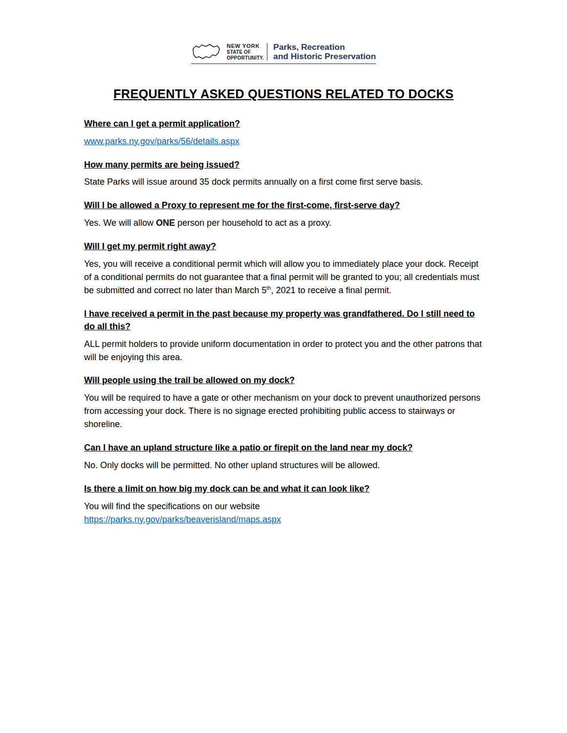NEW YORK
STATE OF
OPPORTUNITY.
Parks, Recreation
and Historic Preservation
FREQUENTLY ASKED QUESTIONS RELATED TO DOCKS
Where can I get a permit application?
www.parks.ny.gov/parks/56/details.aspx
How many permits are being issued?
State Parks will issue around 35 dock permits annually on a first come first serve basis.
Will I be allowed a Proxy to represent me for the first-come, first-serve day?
Yes. We will allow ONE person per household to act as a proxy.
Will I get my permit right away?
Yes, you will receive a conditional permit which will allow you to immediately place your dock. Receipt of a conditional permits do not guarantee that a final permit will be granted to you; all credentials must be submitted and correct no later than March 5th, 2021 to receive a final permit.
I have received a permit in the past because my property was grandfathered. Do I still need to do all this?
ALL permit holders to provide uniform documentation in order to protect you and the other patrons that will be enjoying this area.
Will people using the trail be allowed on my dock?
You will be required to have a gate or other mechanism on your dock to prevent unauthorized persons from accessing your dock. There is no signage erected prohibiting public access to stairways or shoreline.
Can I have an upland structure like a patio or firepit on the land near my dock?
No. Only docks will be permitted. No other upland structures will be allowed.
Is there a limit on how big my dock can be and what it can look like?
You will find the specifications on our website
https://parks.ny.gov/parks/beaverisland/maps.aspx